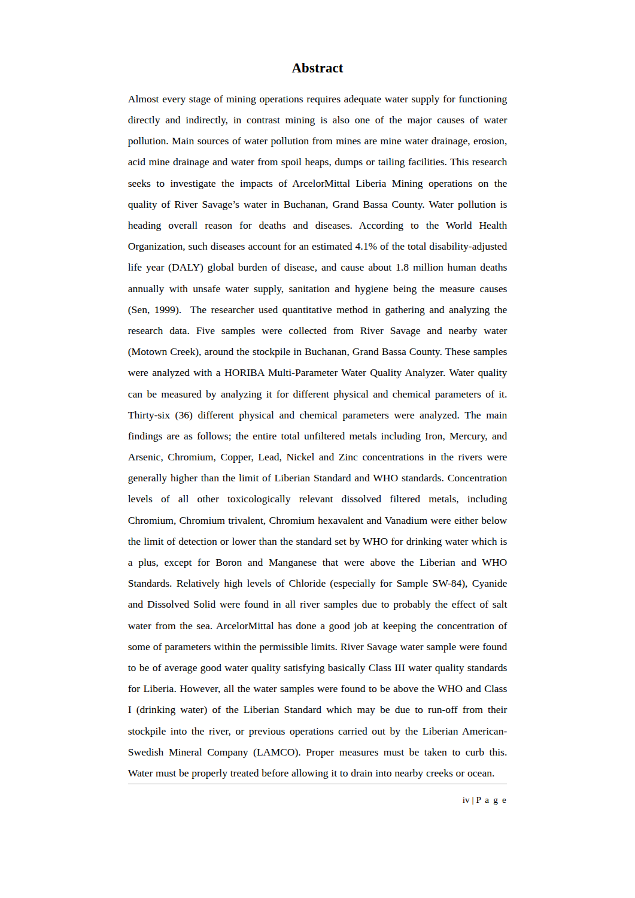Abstract
Almost every stage of mining operations requires adequate water supply for functioning directly and indirectly, in contrast mining is also one of the major causes of water pollution. Main sources of water pollution from mines are mine water drainage, erosion, acid mine drainage and water from spoil heaps, dumps or tailing facilities. This research seeks to investigate the impacts of ArcelorMittal Liberia Mining operations on the quality of River Savage’s water in Buchanan, Grand Bassa County. Water pollution is heading overall reason for deaths and diseases. According to the World Health Organization, such diseases account for an estimated 4.1% of the total disability-adjusted life year (DALY) global burden of disease, and cause about 1.8 million human deaths annually with unsafe water supply, sanitation and hygiene being the measure causes (Sen, 1999). The researcher used quantitative method in gathering and analyzing the research data. Five samples were collected from River Savage and nearby water (Motown Creek), around the stockpile in Buchanan, Grand Bassa County. These samples were analyzed with a HORIBA Multi-Parameter Water Quality Analyzer. Water quality can be measured by analyzing it for different physical and chemical parameters of it. Thirty-six (36) different physical and chemical parameters were analyzed. The main findings are as follows; the entire total unfiltered metals including Iron, Mercury, and Arsenic, Chromium, Copper, Lead, Nickel and Zinc concentrations in the rivers were generally higher than the limit of Liberian Standard and WHO standards. Concentration levels of all other toxicologically relevant dissolved filtered metals, including Chromium, Chromium trivalent, Chromium hexavalent and Vanadium were either below the limit of detection or lower than the standard set by WHO for drinking water which is a plus, except for Boron and Manganese that were above the Liberian and WHO Standards. Relatively high levels of Chloride (especially for Sample SW-84), Cyanide and Dissolved Solid were found in all river samples due to probably the effect of salt water from the sea. ArcelorMittal has done a good job at keeping the concentration of some of parameters within the permissible limits. River Savage water sample were found to be of average good water quality satisfying basically Class III water quality standards for Liberia. However, all the water samples were found to be above the WHO and Class I (drinking water) of the Liberian Standard which may be due to run-off from their stockpile into the river, or previous operations carried out by the Liberian American-Swedish Mineral Company (LAMCO). Proper measures must be taken to curb this. Water must be properly treated before allowing it to drain into nearby creeks or ocean.
iv | P a g e